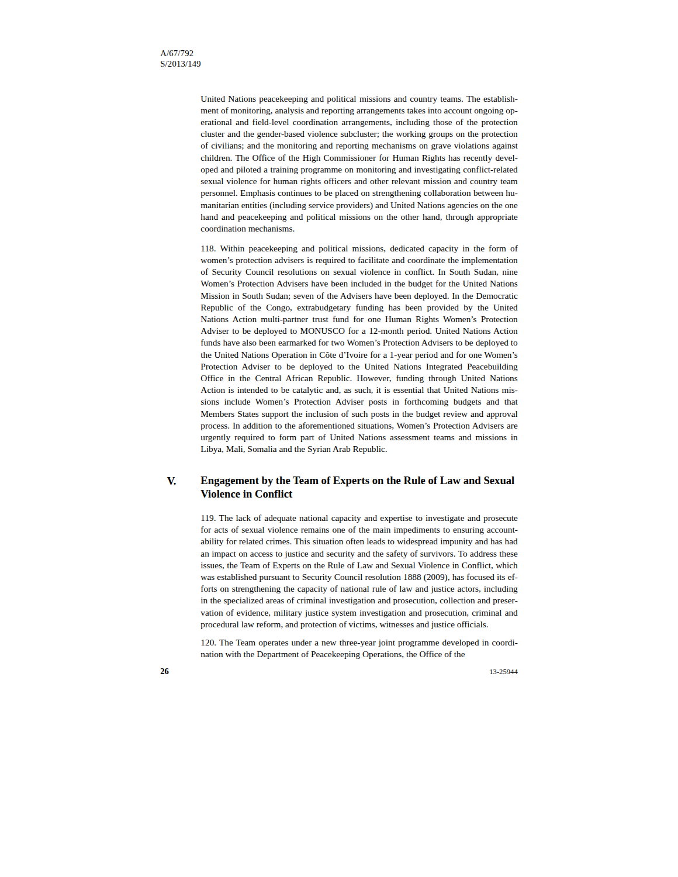A/67/792
S/2013/149
United Nations peacekeeping and political missions and country teams. The establishment of monitoring, analysis and reporting arrangements takes into account ongoing operational and field-level coordination arrangements, including those of the protection cluster and the gender-based violence subcluster; the working groups on the protection of civilians; and the monitoring and reporting mechanisms on grave violations against children. The Office of the High Commissioner for Human Rights has recently developed and piloted a training programme on monitoring and investigating conflict-related sexual violence for human rights officers and other relevant mission and country team personnel. Emphasis continues to be placed on strengthening collaboration between humanitarian entities (including service providers) and United Nations agencies on the one hand and peacekeeping and political missions on the other hand, through appropriate coordination mechanisms.
118. Within peacekeeping and political missions, dedicated capacity in the form of women’s protection advisers is required to facilitate and coordinate the implementation of Security Council resolutions on sexual violence in conflict. In South Sudan, nine Women’s Protection Advisers have been included in the budget for the United Nations Mission in South Sudan; seven of the Advisers have been deployed. In the Democratic Republic of the Congo, extrabudgetary funding has been provided by the United Nations Action multi-partner trust fund for one Human Rights Women’s Protection Adviser to be deployed to MONUSCO for a 12-month period. United Nations Action funds have also been earmarked for two Women’s Protection Advisers to be deployed to the United Nations Operation in Côte d’Ivoire for a 1-year period and for one Women’s Protection Adviser to be deployed to the United Nations Integrated Peacebuilding Office in the Central African Republic. However, funding through United Nations Action is intended to be catalytic and, as such, it is essential that United Nations missions include Women’s Protection Adviser posts in forthcoming budgets and that Members States support the inclusion of such posts in the budget review and approval process. In addition to the aforementioned situations, Women’s Protection Advisers are urgently required to form part of United Nations assessment teams and missions in Libya, Mali, Somalia and the Syrian Arab Republic.
V.
Engagement by the Team of Experts on the Rule of Law and Sexual Violence in Conflict
119. The lack of adequate national capacity and expertise to investigate and prosecute for acts of sexual violence remains one of the main impediments to ensuring accountability for related crimes. This situation often leads to widespread impunity and has had an impact on access to justice and security and the safety of survivors. To address these issues, the Team of Experts on the Rule of Law and Sexual Violence in Conflict, which was established pursuant to Security Council resolution 1888 (2009), has focused its efforts on strengthening the capacity of national rule of law and justice actors, including in the specialized areas of criminal investigation and prosecution, collection and preservation of evidence, military justice system investigation and prosecution, criminal and procedural law reform, and protection of victims, witnesses and justice officials.
120. The Team operates under a new three-year joint programme developed in coordination with the Department of Peacekeeping Operations, the Office of the
26 13-25944